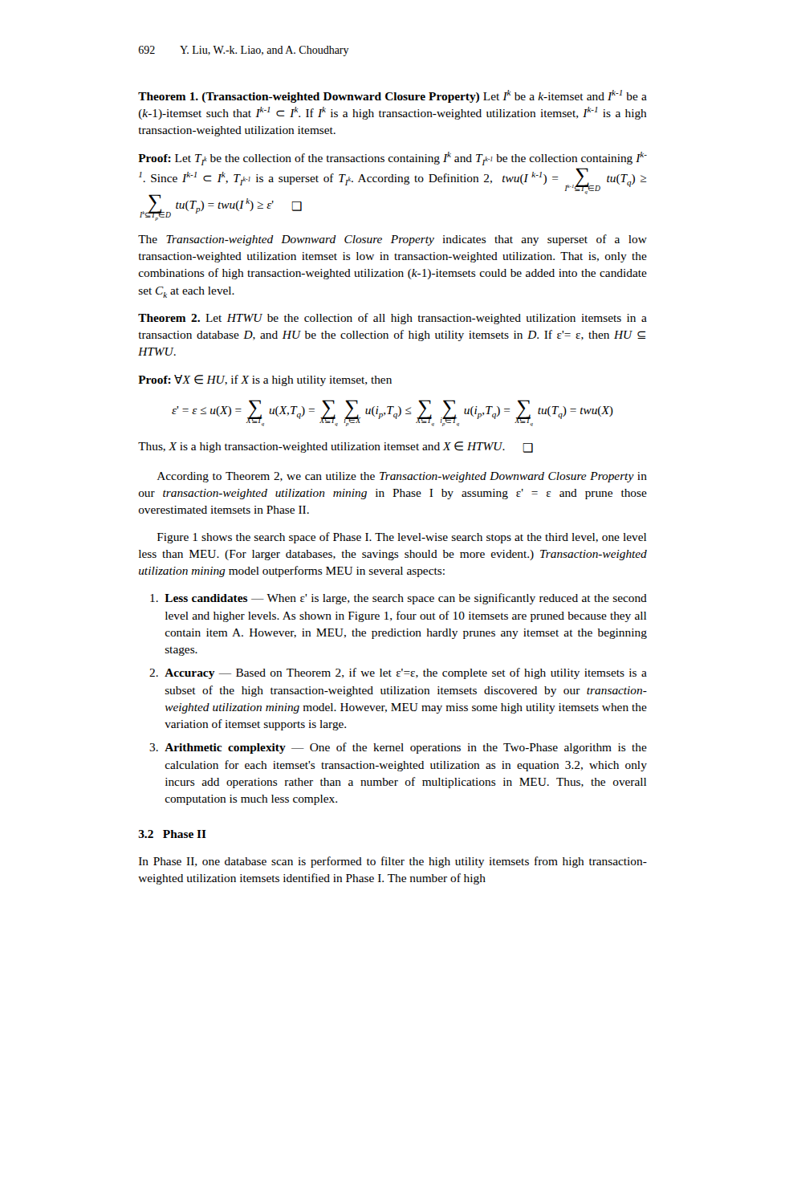692 Y. Liu, W.-k. Liao, and A. Choudhary
Theorem 1. (Transaction-weighted Downward Closure Property) Let Ik be a k-itemset and Ik-1 be a (k-1)-itemset such that Ik-1 ⊂ Ik. If Ik is a high transaction-weighted utilization itemset, Ik-1 is a high transaction-weighted utilization itemset.
Proof: Let TIk be the collection of the transactions containing Ik and TIk-1 be the collection containing Ik-1. Since Ik-1 ⊂ Ik, TIk-1 is a superset of TIk. According to Definition 2, twu(I k-1) = ∑Ik-1⊆Tq∈D tu(Tq) ≥ ∑Ik⊆Tp∈D tu(Tp) = twu(I k) ≥ ε' ❑
The Transaction-weighted Downward Closure Property indicates that any superset of a low transaction-weighted utilization itemset is low in transaction-weighted utilization. That is, only the combinations of high transaction-weighted utilization (k-1)-itemsets could be added into the candidate set Ck at each level.
Theorem 2. Let HTWU be the collection of all high transaction-weighted utilization itemsets in a transaction database D, and HU be the collection of high utility itemsets in D. If ε'= ε, then HU ⊆ HTWU.
Proof: ∀X ∈ HU, if X is a high utility itemset, then
ε' = ε ≤ u(X) = ∑X⊆Tq u(X,Tq) = ∑X⊆Tq ∑ip∈X u(ip,Tq) ≤ ∑X⊆Tq ∑ip∈Tq u(ip,Tq) = ∑X⊆Tq tu(Tq) = twu(X)
Thus, X is a high transaction-weighted utilization itemset and X ∈ HTWU. ❑
According to Theorem 2, we can utilize the Transaction-weighted Downward Closure Property in our transaction-weighted utilization mining in Phase I by assuming ε' = ε and prune those overestimated itemsets in Phase II.
Figure 1 shows the search space of Phase I. The level-wise search stops at the third level, one level less than MEU. (For larger databases, the savings should be more evident.) Transaction-weighted utilization mining model outperforms MEU in several aspects:
Less candidates — When ε' is large, the search space can be significantly reduced at the second level and higher levels. As shown in Figure 1, four out of 10 itemsets are pruned because they all contain item A. However, in MEU, the prediction hardly prunes any itemset at the beginning stages.
Accuracy — Based on Theorem 2, if we let ε'=ε, the complete set of high utility itemsets is a subset of the high transaction-weighted utilization itemsets discovered by our transaction-weighted utilization mining model. However, MEU may miss some high utility itemsets when the variation of itemset supports is large.
Arithmetic complexity — One of the kernel operations in the Two-Phase algorithm is the calculation for each itemset's transaction-weighted utilization as in equation 3.2, which only incurs add operations rather than a number of multiplications in MEU. Thus, the overall computation is much less complex.
3.2 Phase II
In Phase II, one database scan is performed to filter the high utility itemsets from high transaction-weighted utilization itemsets identified in Phase I. The number of high